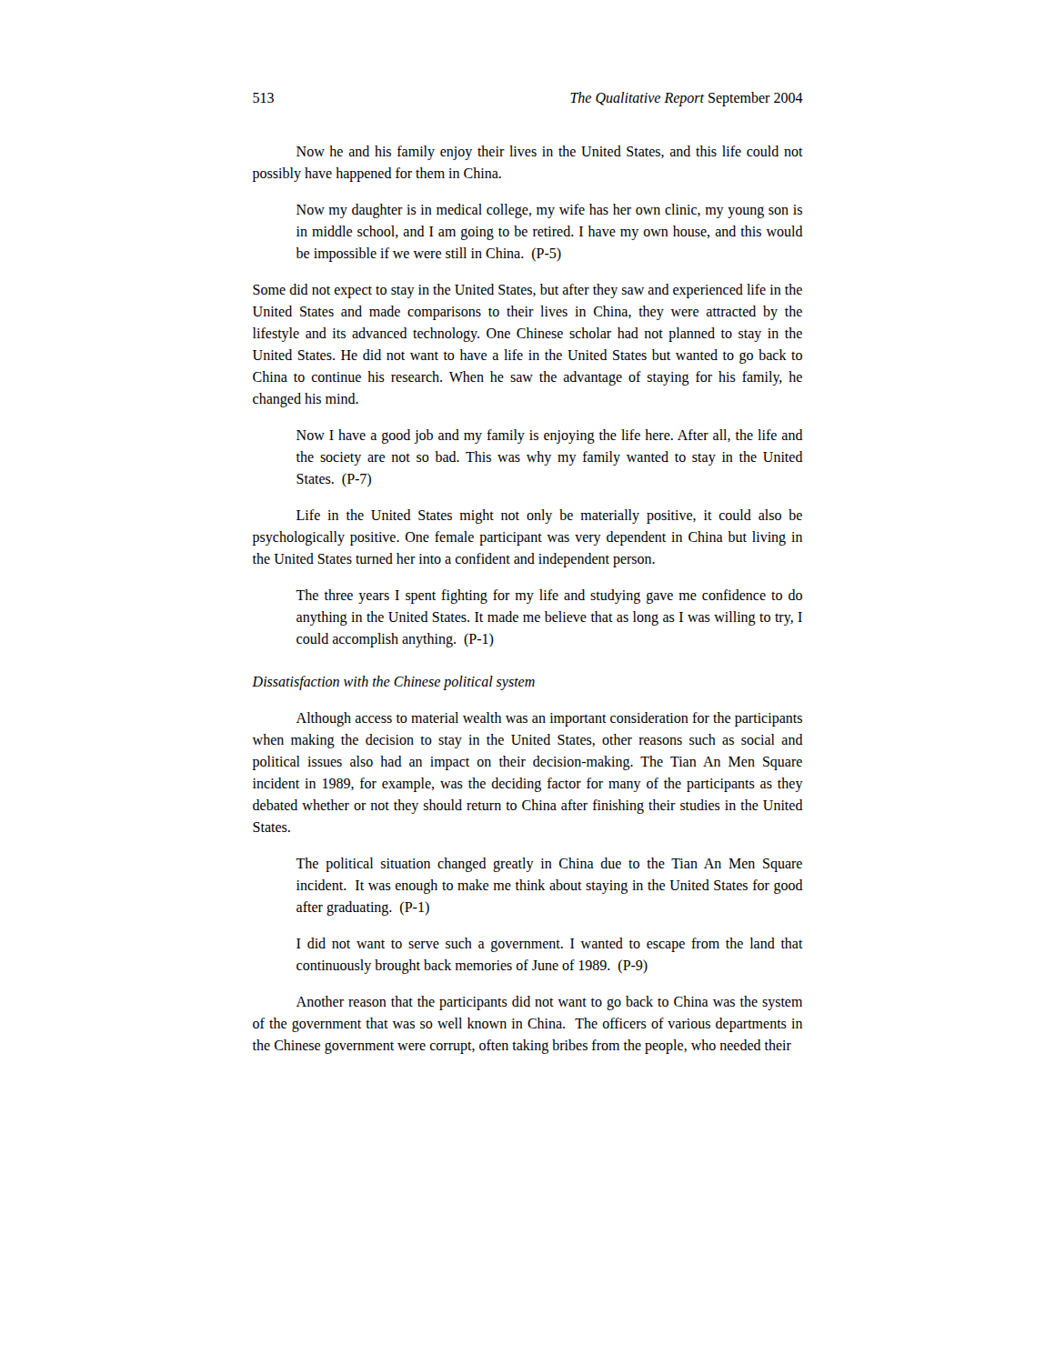513 The Qualitative Report September 2004
Now he and his family enjoy their lives in the United States, and this life could not possibly have happened for them in China.
Now my daughter is in medical college, my wife has her own clinic, my young son is in middle school, and I am going to be retired. I have my own house, and this would be impossible if we were still in China. (P-5)
Some did not expect to stay in the United States, but after they saw and experienced life in the United States and made comparisons to their lives in China, they were attracted by the lifestyle and its advanced technology. One Chinese scholar had not planned to stay in the United States. He did not want to have a life in the United States but wanted to go back to China to continue his research. When he saw the advantage of staying for his family, he changed his mind.
Now I have a good job and my family is enjoying the life here. After all, the life and the society are not so bad. This was why my family wanted to stay in the United States. (P-7)
Life in the United States might not only be materially positive, it could also be psychologically positive. One female participant was very dependent in China but living in the United States turned her into a confident and independent person.
The three years I spent fighting for my life and studying gave me confidence to do anything in the United States. It made me believe that as long as I was willing to try, I could accomplish anything. (P-1)
Dissatisfaction with the Chinese political system
Although access to material wealth was an important consideration for the participants when making the decision to stay in the United States, other reasons such as social and political issues also had an impact on their decision-making. The Tian An Men Square incident in 1989, for example, was the deciding factor for many of the participants as they debated whether or not they should return to China after finishing their studies in the United States.
The political situation changed greatly in China due to the Tian An Men Square incident. It was enough to make me think about staying in the United States for good after graduating. (P-1)
I did not want to serve such a government. I wanted to escape from the land that continuously brought back memories of June of 1989. (P-9)
Another reason that the participants did not want to go back to China was the system of the government that was so well known in China. The officers of various departments in the Chinese government were corrupt, often taking bribes from the people, who needed their